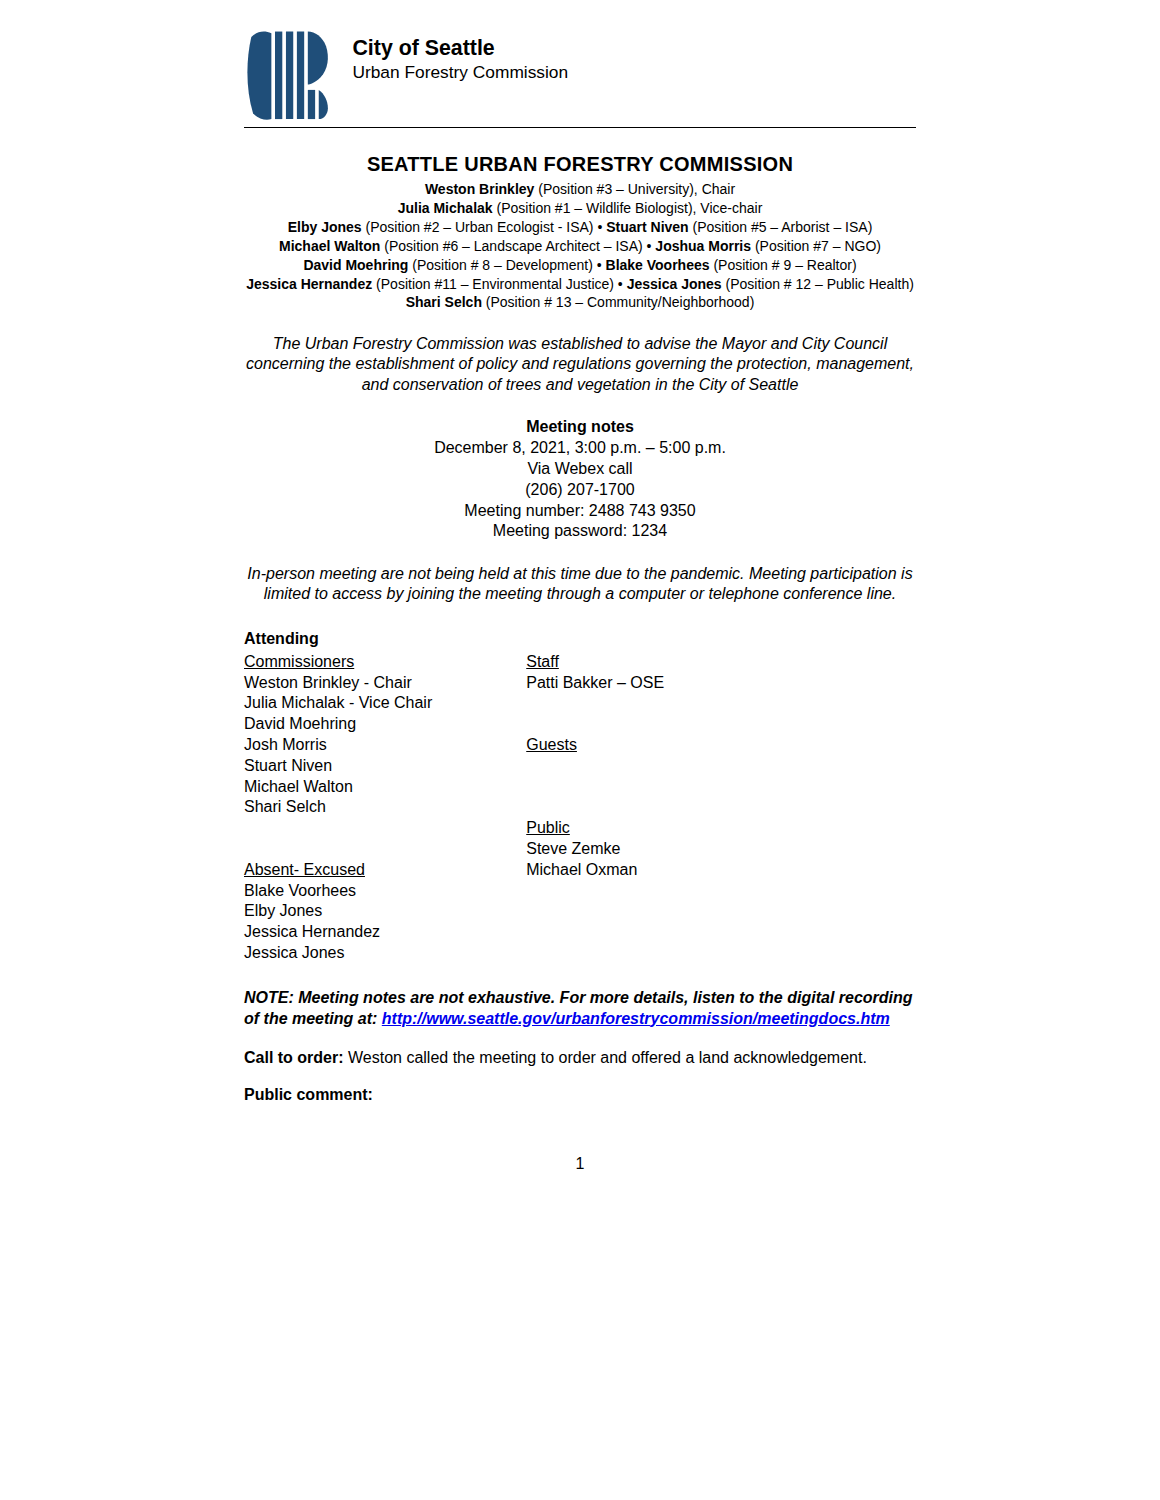City of Seattle
Urban Forestry Commission
SEATTLE URBAN FORESTRY COMMISSION
Weston Brinkley (Position #3 – University), Chair
Julia Michalak (Position #1 – Wildlife Biologist), Vice-chair
Elby Jones (Position #2 – Urban Ecologist - ISA) • Stuart Niven (Position #5 – Arborist – ISA)
Michael Walton (Position #6 – Landscape Architect – ISA) • Joshua Morris (Position #7 – NGO)
David Moehring (Position # 8 – Development) • Blake Voorhees (Position # 9 – Realtor)
Jessica Hernandez (Position #11 – Environmental Justice) • Jessica Jones (Position # 12 – Public Health)
Shari Selch (Position # 13 – Community/Neighborhood)
The Urban Forestry Commission was established to advise the Mayor and City Council
concerning the establishment of policy and regulations governing the protection, management,
and conservation of trees and vegetation in the City of Seattle
Meeting notes
December 8, 2021, 3:00 p.m. – 5:00 p.m.
Via Webex call
(206) 207-1700
Meeting number: 2488 743 9350
Meeting password: 1234
In-person meeting are not being held at this time due to the pandemic. Meeting participation is limited to access by joining the meeting through a computer or telephone conference line.
Attending
| Commissioners | Staff |
| Weston Brinkley - Chair | Patti Bakker – OSE |
| Julia Michalak - Vice Chair | |
| David Moehring | |
| Josh Morris | Guests |
| Stuart Niven | |
| Michael Walton | |
| Shari Selch | |
| | Public |
| | Steve Zemke |
| Absent- Excused | Michael Oxman |
| Blake Voorhees | |
| Elby Jones | |
| Jessica Hernandez | |
| Jessica Jones | |
NOTE: Meeting notes are not exhaustive. For more details, listen to the digital recording of the meeting at: http://www.seattle.gov/urbanforestrycommission/meetingdocs.htm
Call to order: Weston called the meeting to order and offered a land acknowledgement.
Public comment:
1